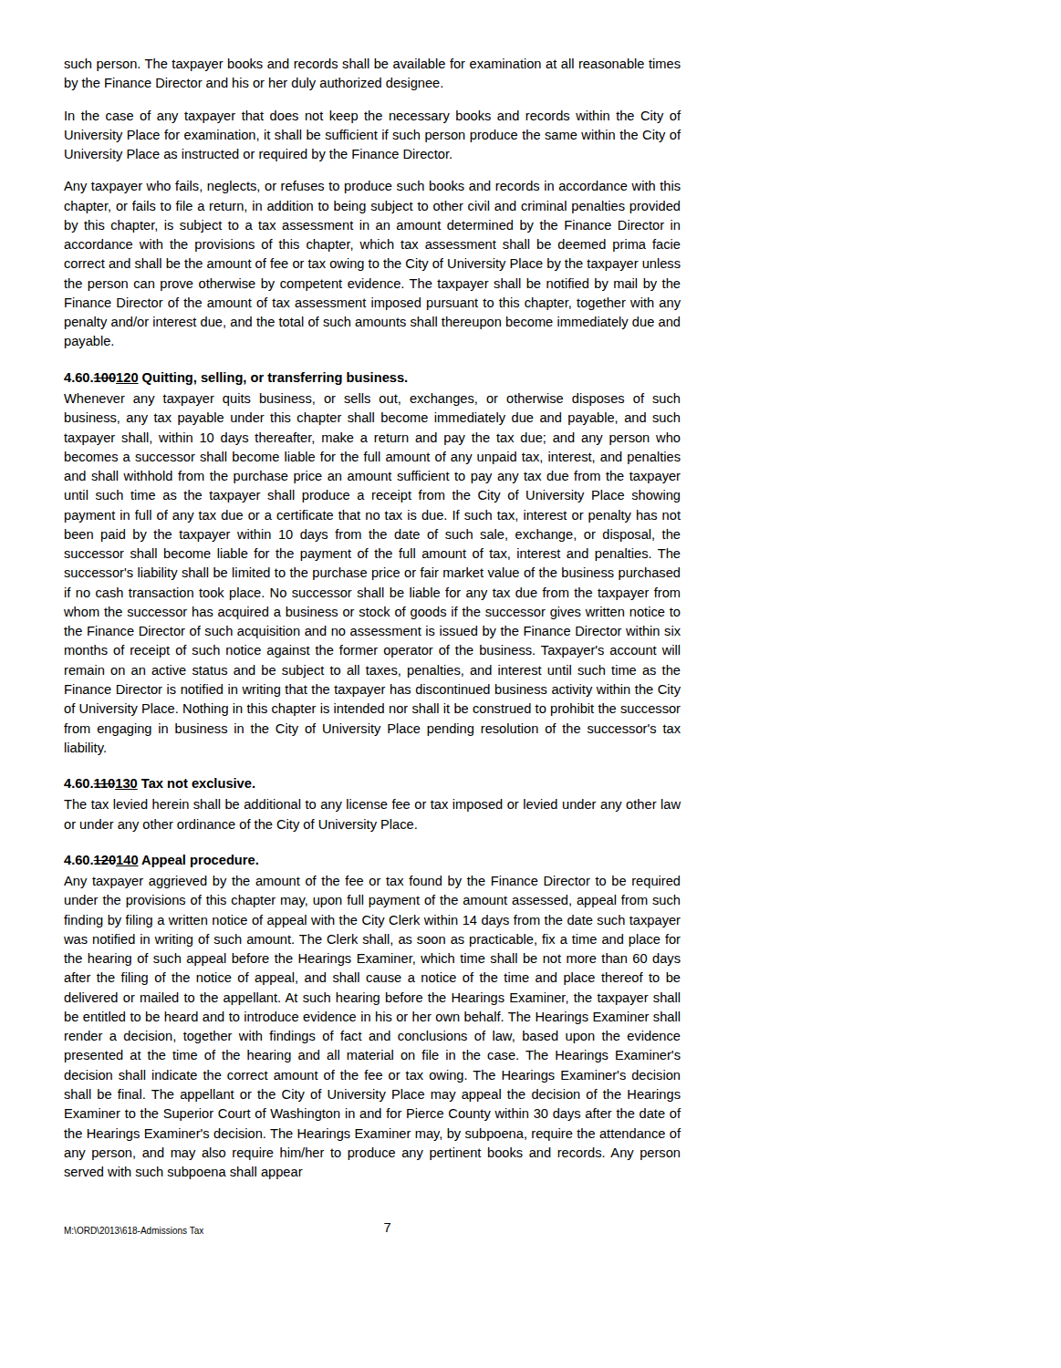such person. The taxpayer books and records shall be available for examination at all reasonable times by the Finance Director and his or her duly authorized designee.
In the case of any taxpayer that does not keep the necessary books and records within the City of University Place for examination, it shall be sufficient if such person produce the same within the City of University Place as instructed or required by the Finance Director.
Any taxpayer who fails, neglects, or refuses to produce such books and records in accordance with this chapter, or fails to file a return, in addition to being subject to other civil and criminal penalties provided by this chapter, is subject to a tax assessment in an amount determined by the Finance Director in accordance with the provisions of this chapter, which tax assessment shall be deemed prima facie correct and shall be the amount of fee or tax owing to the City of University Place by the taxpayer unless the person can prove otherwise by competent evidence. The taxpayer shall be notified by mail by the Finance Director of the amount of tax assessment imposed pursuant to this chapter, together with any penalty and/or interest due, and the total of such amounts shall thereupon become immediately due and payable.
4.60.100120 Quitting, selling, or transferring business.
Whenever any taxpayer quits business, or sells out, exchanges, or otherwise disposes of such business, any tax payable under this chapter shall become immediately due and payable, and such taxpayer shall, within 10 days thereafter, make a return and pay the tax due; and any person who becomes a successor shall become liable for the full amount of any unpaid tax, interest, and penalties and shall withhold from the purchase price an amount sufficient to pay any tax due from the taxpayer until such time as the taxpayer shall produce a receipt from the City of University Place showing payment in full of any tax due or a certificate that no tax is due. If such tax, interest or penalty has not been paid by the taxpayer within 10 days from the date of such sale, exchange, or disposal, the successor shall become liable for the payment of the full amount of tax, interest and penalties. The successor's liability shall be limited to the purchase price or fair market value of the business purchased if no cash transaction took place. No successor shall be liable for any tax due from the taxpayer from whom the successor has acquired a business or stock of goods if the successor gives written notice to the Finance Director of such acquisition and no assessment is issued by the Finance Director within six months of receipt of such notice against the former operator of the business. Taxpayer's account will remain on an active status and be subject to all taxes, penalties, and interest until such time as the Finance Director is notified in writing that the taxpayer has discontinued business activity within the City of University Place. Nothing in this chapter is intended nor shall it be construed to prohibit the successor from engaging in business in the City of University Place pending resolution of the successor's tax liability.
4.60.110130 Tax not exclusive.
The tax levied herein shall be additional to any license fee or tax imposed or levied under any other law or under any other ordinance of the City of University Place.
4.60.120140 Appeal procedure.
Any taxpayer aggrieved by the amount of the fee or tax found by the Finance Director to be required under the provisions of this chapter may, upon full payment of the amount assessed, appeal from such finding by filing a written notice of appeal with the City Clerk within 14 days from the date such taxpayer was notified in writing of such amount. The Clerk shall, as soon as practicable, fix a time and place for the hearing of such appeal before the Hearings Examiner, which time shall be not more than 60 days after the filing of the notice of appeal, and shall cause a notice of the time and place thereof to be delivered or mailed to the appellant. At such hearing before the Hearings Examiner, the taxpayer shall be entitled to be heard and to introduce evidence in his or her own behalf. The Hearings Examiner shall render a decision, together with findings of fact and conclusions of law, based upon the evidence presented at the time of the hearing and all material on file in the case. The Hearings Examiner's decision shall indicate the correct amount of the fee or tax owing. The Hearings Examiner's decision shall be final. The appellant or the City of University Place may appeal the decision of the Hearings Examiner to the Superior Court of Washington in and for Pierce County within 30 days after the date of the Hearings Examiner's decision. The Hearings Examiner may, by subpoena, require the attendance of any person, and may also require him/her to produce any pertinent books and records. Any person served with such subpoena shall appear
M:\ORD\2013\618-Admissions Tax
7